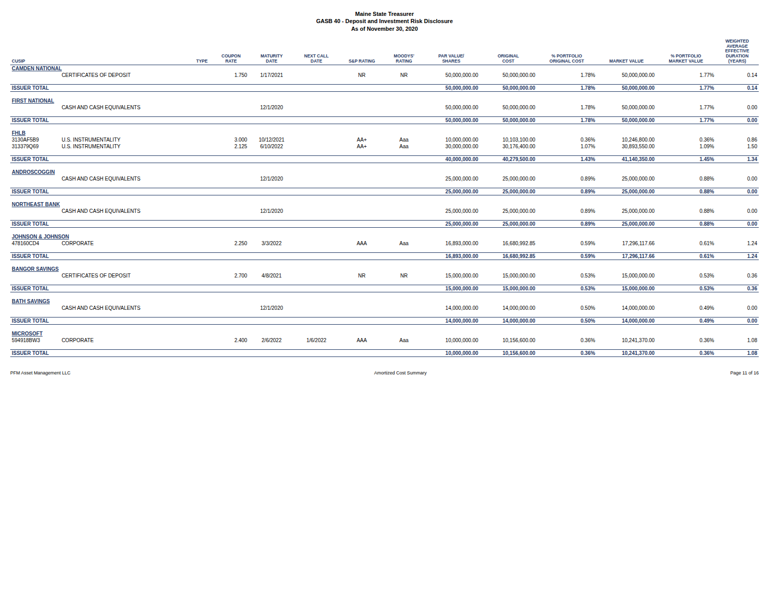Maine State Treasurer
GASB 40 - Deposit and Investment Risk Disclosure
As of November 30, 2020
| CUSIP | | TYPE | COUPON RATE | MATURITY DATE | NEXT CALL DATE | S&P RATING | MOODYS' RATING | PAR VALUE/ SHARES | ORIGINAL COST | % PORTFOLIO ORIGINAL COST | MARKET VALUE | % PORTFOLIO MARKET VALUE | WEIGHTED AVERAGE EFFECTIVE DURATION (YEARS) |
| --- | --- | --- | --- | --- | --- | --- | --- | --- | --- | --- | --- | --- | --- |
| CAMDEN NATIONAL |
| | CERTIFICATES OF DEPOSIT | | 1.750 | 1/17/2021 | | NR | NR | 50,000,000.00 | 50,000,000.00 | 1.78% | 50,000,000.00 | 1.77% | 0.14 |
| ISSUER TOTAL | 50,000,000.00 | 50,000,000.00 | 1.78% | 50,000,000.00 | 1.77% | 0.14 |
| FIRST NATIONAL |
| | CASH AND CASH EQUIVALENTS | | | 12/1/2020 | | | | 50,000,000.00 | 50,000,000.00 | 1.78% | 50,000,000.00 | 1.77% | 0.00 |
| ISSUER TOTAL | 50,000,000.00 | 50,000,000.00 | 1.78% | 50,000,000.00 | 1.77% | 0.00 |
| FHLB |
| 3130AF5B9 | U.S. INSTRUMENTALITY | | 3.000 | 10/12/2021 | | AA+ | Aaa | 10,000,000.00 | 10,103,100.00 | 0.36% | 10,246,800.00 | 0.36% | 0.86 |
| 313379Q69 | U.S. INSTRUMENTALITY | | 2.125 | 6/10/2022 | | AA+ | Aaa | 30,000,000.00 | 30,176,400.00 | 1.07% | 30,893,550.00 | 1.09% | 1.50 |
| ISSUER TOTAL | 40,000,000.00 | 40,279,500.00 | 1.43% | 41,140,350.00 | 1.45% | 1.34 |
| ANDROSCOGGIN |
| | CASH AND CASH EQUIVALENTS | | | 12/1/2020 | | | | 25,000,000.00 | 25,000,000.00 | 0.89% | 25,000,000.00 | 0.88% | 0.00 |
| ISSUER TOTAL | 25,000,000.00 | 25,000,000.00 | 0.89% | 25,000,000.00 | 0.88% | 0.00 |
| NORTHEAST BANK |
| | CASH AND CASH EQUIVALENTS | | | 12/1/2020 | | | | 25,000,000.00 | 25,000,000.00 | 0.89% | 25,000,000.00 | 0.88% | 0.00 |
| ISSUER TOTAL | 25,000,000.00 | 25,000,000.00 | 0.89% | 25,000,000.00 | 0.88% | 0.00 |
| JOHNSON & JOHNSON |
| 478160CD4 | CORPORATE | | 2.250 | 3/3/2022 | | AAA | Aaa | 16,893,000.00 | 16,680,992.85 | 0.59% | 17,296,117.66 | 0.61% | 1.24 |
| ISSUER TOTAL | 16,893,000.00 | 16,680,992.85 | 0.59% | 17,296,117.66 | 0.61% | 1.24 |
| BANGOR SAVINGS |
| | CERTIFICATES OF DEPOSIT | | 2.700 | 4/8/2021 | | NR | NR | 15,000,000.00 | 15,000,000.00 | 0.53% | 15,000,000.00 | 0.53% | 0.36 |
| ISSUER TOTAL | 15,000,000.00 | 15,000,000.00 | 0.53% | 15,000,000.00 | 0.53% | 0.36 |
| BATH SAVINGS |
| | CASH AND CASH EQUIVALENTS | | | 12/1/2020 | | | | 14,000,000.00 | 14,000,000.00 | 0.50% | 14,000,000.00 | 0.49% | 0.00 |
| ISSUER TOTAL | 14,000,000.00 | 14,000,000.00 | 0.50% | 14,000,000.00 | 0.49% | 0.00 |
| MICROSOFT |
| 594918BW3 | CORPORATE | | 2.400 | 2/6/2022 | 1/6/2022 | AAA | Aaa | 10,000,000.00 | 10,156,600.00 | 0.36% | 10,241,370.00 | 0.36% | 1.08 |
| ISSUER TOTAL | 10,000,000.00 | 10,156,600.00 | 0.36% | 10,241,370.00 | 0.36% | 1.08 |
PFM Asset Management LLC
Amortized Cost Summary
Page 11 of 16